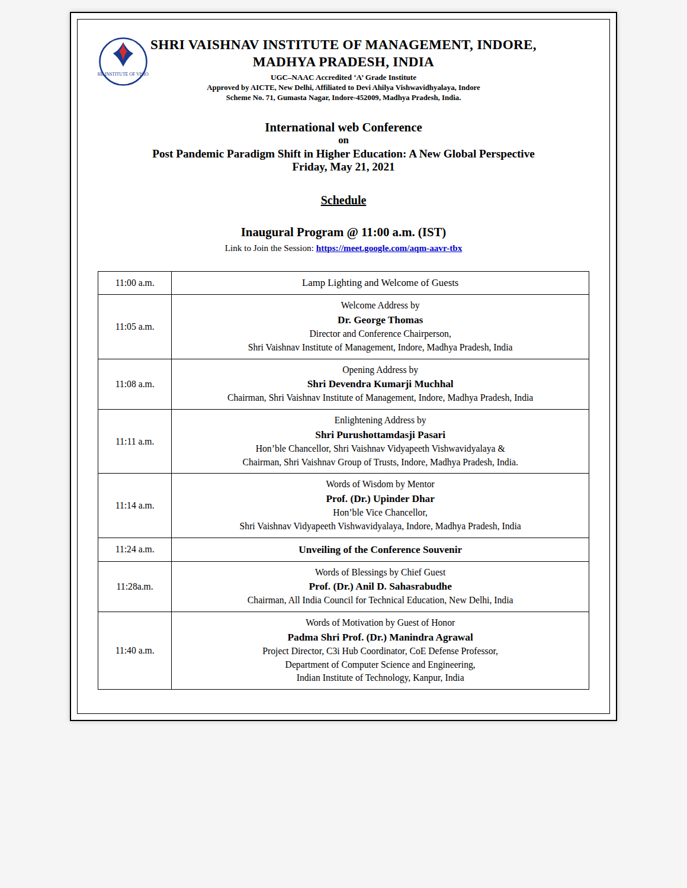THE INSTITUTE OF VISION
SHRI VAISHNAV INSTITUTE OF MANAGEMENT, INDORE,
MADHYA PRADESH, INDIA
UGC–NAAC Accredited ‘A’ Grade Institute
Approved by AICTE, New Delhi, Affiliated to Devi Ahilya Vishwavidhyalaya, Indore
Scheme No. 71, Gumasta Nagar, Indore-452009, Madhya Pradesh, India.
International web Conference
on
Post Pandemic Paradigm Shift in Higher Education: A New Global Perspective
Friday, May 21, 2021
Schedule
Inaugural Program @ 11:00 a.m. (IST)
Link to Join the Session: https://meet.google.com/aqm-aavr-tbx
| 11:00 a.m. | Lamp Lighting and Welcome of Guests |
| 11:05 a.m. | Welcome Address by Dr. George Thomas Director and Conference Chairperson, Shri Vaishnav Institute of Management, Indore, Madhya Pradesh, India |
| 11:08 a.m. | Opening Address by Shri Devendra Kumarji Muchhal Chairman, Shri Vaishnav Institute of Management, Indore, Madhya Pradesh, India |
| 11:11 a.m. | Enlightening Address by Shri Purushottamdasji Pasari Hon’ble Chancellor, Shri Vaishnav Vidyapeeth Vishwavidyalaya & Chairman, Shri Vaishnav Group of Trusts, Indore, Madhya Pradesh, India. |
| 11:14 a.m. | Words of Wisdom by Mentor Prof. (Dr.) Upinder Dhar Hon’ble Vice Chancellor, Shri Vaishnav Vidyapeeth Vishwavidyalaya, Indore, Madhya Pradesh, India |
| 11:24 a.m. | Unveiling of the Conference Souvenir |
| 11:28a.m. | Words of Blessings by Chief Guest Prof. (Dr.) Anil D. Sahasrabudhe Chairman, All India Council for Technical Education, New Delhi, India |
| 11:40 a.m. | Words of Motivation by Guest of Honor Padma Shri Prof. (Dr.) Manindra Agrawal Project Director, C3i Hub Coordinator, CoE Defense Professor, Department of Computer Science and Engineering, Indian Institute of Technology, Kanpur, India |